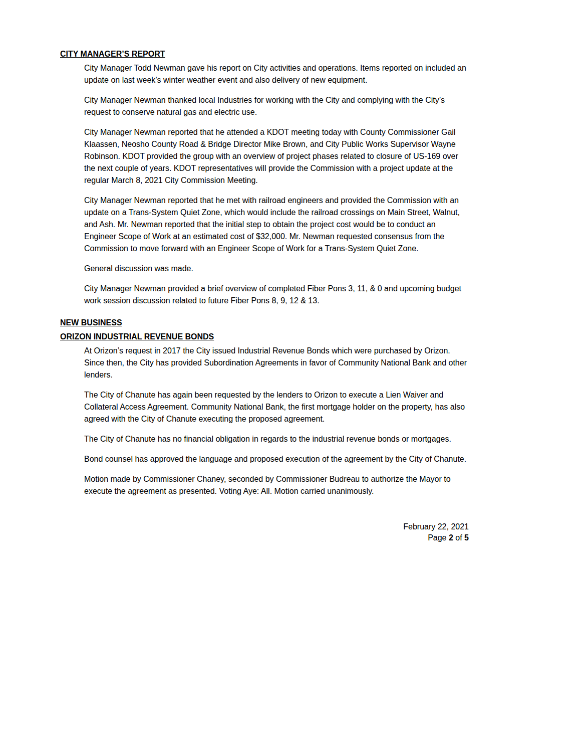CITY MANAGER’S REPORT
City Manager Todd Newman gave his report on City activities and operations. Items reported on included an update on last week’s winter weather event and also delivery of new equipment.
City Manager Newman thanked local Industries for working with the City and complying with the City’s request to conserve natural gas and electric use.
City Manager Newman reported that he attended a KDOT meeting today with County Commissioner Gail Klaassen, Neosho County Road & Bridge Director Mike Brown, and City Public Works Supervisor Wayne Robinson. KDOT provided the group with an overview of project phases related to closure of US-169 over the next couple of years. KDOT representatives will provide the Commission with a project update at the regular March 8, 2021 City Commission Meeting.
City Manager Newman reported that he met with railroad engineers and provided the Commission with an update on a Trans-System Quiet Zone, which would include the railroad crossings on Main Street, Walnut, and Ash. Mr. Newman reported that the initial step to obtain the project cost would be to conduct an Engineer Scope of Work at an estimated cost of $32,000. Mr. Newman requested consensus from the Commission to move forward with an Engineer Scope of Work for a Trans-System Quiet Zone.
General discussion was made.
City Manager Newman provided a brief overview of completed Fiber Pons 3, 11, & 0 and upcoming budget work session discussion related to future Fiber Pons 8, 9, 12 & 13.
NEW BUSINESS
ORIZON INDUSTRIAL REVENUE BONDS
At Orizon’s request in 2017 the City issued Industrial Revenue Bonds which were purchased by Orizon. Since then, the City has provided Subordination Agreements in favor of Community National Bank and other lenders.
The City of Chanute has again been requested by the lenders to Orizon to execute a Lien Waiver and Collateral Access Agreement. Community National Bank, the first mortgage holder on the property, has also agreed with the City of Chanute executing the proposed agreement.
The City of Chanute has no financial obligation in regards to the industrial revenue bonds or mortgages.
Bond counsel has approved the language and proposed execution of the agreement by the City of Chanute.
Motion made by Commissioner Chaney, seconded by Commissioner Budreau to authorize the Mayor to execute the agreement as presented. Voting Aye: All. Motion carried unanimously.
February 22, 2021 Page 2 of 5